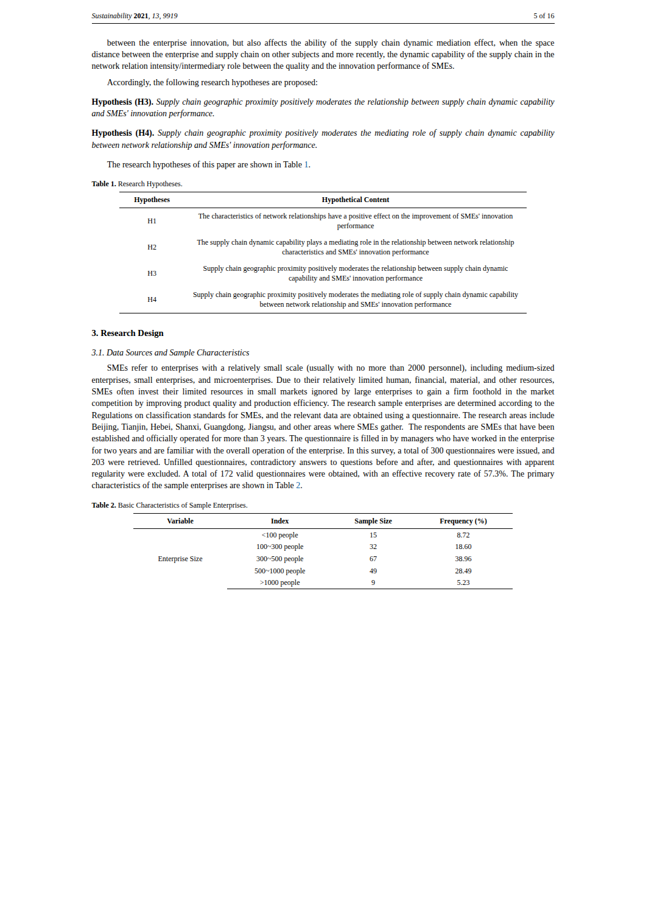Sustainability 2021, 13, 9919
5 of 16
between the enterprise innovation, but also affects the ability of the supply chain dynamic mediation effect, when the space distance between the enterprise and supply chain on other subjects and more recently, the dynamic capability of the supply chain in the network relation intensity/intermediary role between the quality and the innovation performance of SMEs.
Accordingly, the following research hypotheses are proposed:
Hypothesis (H3). Supply chain geographic proximity positively moderates the relationship between supply chain dynamic capability and SMEs' innovation performance.
Hypothesis (H4). Supply chain geographic proximity positively moderates the mediating role of supply chain dynamic capability between network relationship and SMEs' innovation performance.
The research hypotheses of this paper are shown in Table 1.
Table 1. Research Hypotheses.
| Hypotheses | Hypothetical Content |
| --- | --- |
| H1 | The characteristics of network relationships have a positive effect on the improvement of SMEs' innovation performance |
| H2 | The supply chain dynamic capability plays a mediating role in the relationship between network relationship characteristics and SMEs' innovation performance |
| H3 | Supply chain geographic proximity positively moderates the relationship between supply chain dynamic capability and SMEs' innovation performance |
| H4 | Supply chain geographic proximity positively moderates the mediating role of supply chain dynamic capability between network relationship and SMEs' innovation performance |
3. Research Design
3.1. Data Sources and Sample Characteristics
SMEs refer to enterprises with a relatively small scale (usually with no more than 2000 personnel), including medium-sized enterprises, small enterprises, and microenterprises. Due to their relatively limited human, financial, material, and other resources, SMEs often invest their limited resources in small markets ignored by large enterprises to gain a firm foothold in the market competition by improving product quality and production efficiency. The research sample enterprises are determined according to the Regulations on classification standards for SMEs, and the relevant data are obtained using a questionnaire. The research areas include Beijing, Tianjin, Hebei, Shanxi, Guangdong, Jiangsu, and other areas where SMEs gather. The respondents are SMEs that have been established and officially operated for more than 3 years. The questionnaire is filled in by managers who have worked in the enterprise for two years and are familiar with the overall operation of the enterprise. In this survey, a total of 300 questionnaires were issued, and 203 were retrieved. Unfilled questionnaires, contradictory answers to questions before and after, and questionnaires with apparent regularity were excluded. A total of 172 valid questionnaires were obtained, with an effective recovery rate of 57.3%. The primary characteristics of the sample enterprises are shown in Table 2.
Table 2. Basic Characteristics of Sample Enterprises.
| Variable | Index | Sample Size | Frequency (%) |
| --- | --- | --- | --- |
| Enterprise Size | <100 people | 15 | 8.72 |
| 100~300 people | 32 | 18.60 |
| 300~500 people | 67 | 38.96 |
| 500~1000 people | 49 | 28.49 |
| >1000 people | 9 | 5.23 |